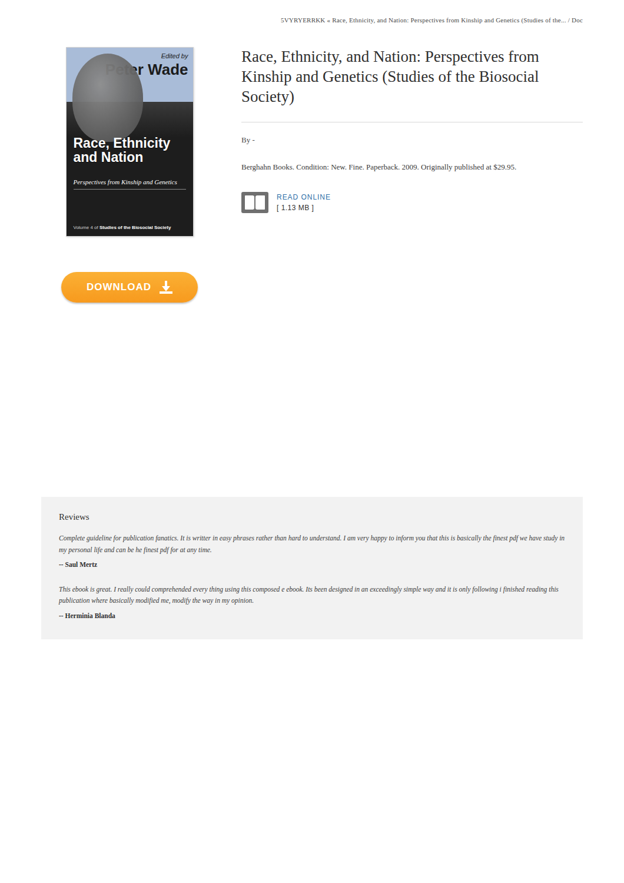5VYRYERRKK « Race, Ethnicity, and Nation: Perspectives from Kinship and Genetics (Studies of the... / Doc
Edited by
Peter Wade
Race, Ethnicity
and Nation
Perspectives from Kinship and Genetics
Volume 4 of Studies of the Biosocial Society
DOWNLOAD
Race, Ethnicity, and Nation: Perspectives from Kinship and Genetics (Studies of the Biosocial Society)
By -
Berghahn Books. Condition: New. Fine. Paperback. 2009. Originally published at $29.95.
READ ONLINE
[ 1.13 MB ]
Reviews
Complete guideline for publication fanatics. It is writter in easy phrases rather than hard to understand. I am very happy to inform you that this is basically the finest pdf we have study in my personal life and can be he finest pdf for at any time.
-- Saul Mertz
This ebook is great. I really could comprehended every thing using this composed e ebook. Its been designed in an exceedingly simple way and it is only following i finished reading this publication where basically modified me, modify the way in my opinion.
-- Herminia Blanda